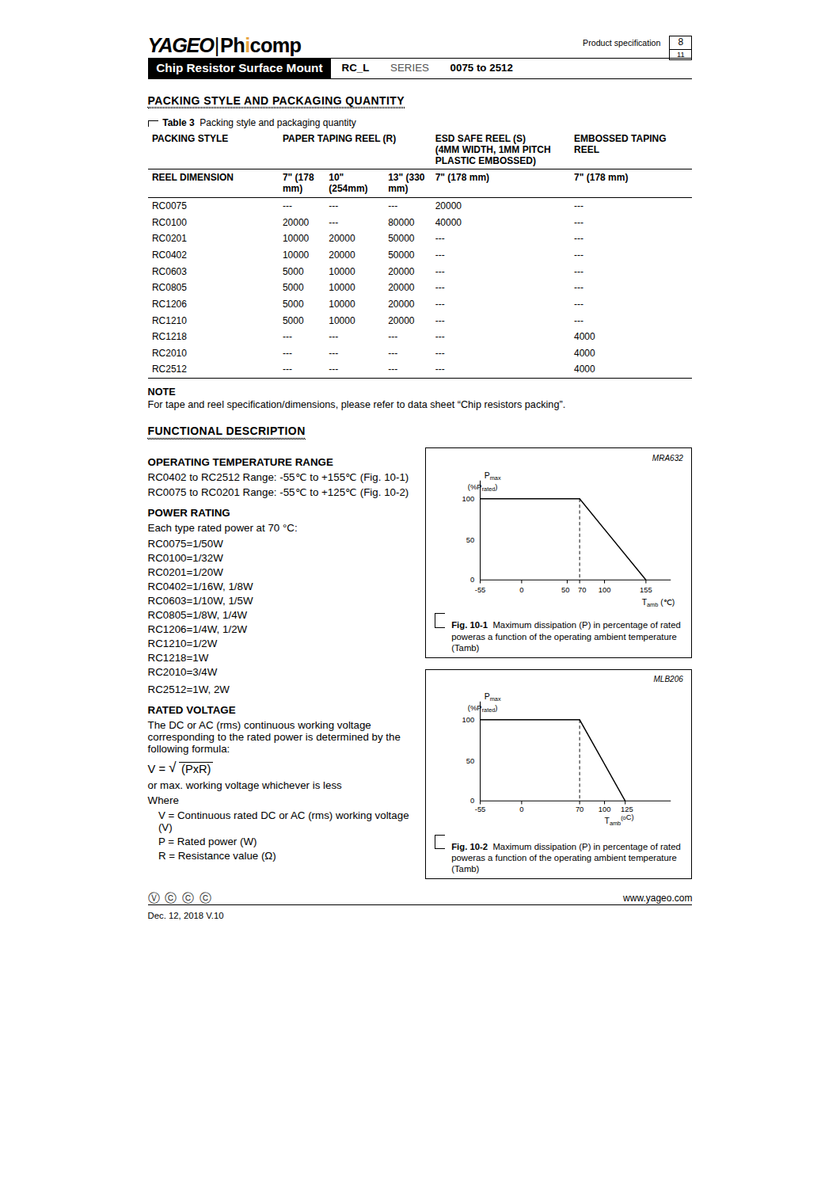YAGEO|Phicomp Product specification 8 11
Chip Resistor Surface Mount
RC_L
SERIES
0075 to 2512
PACKING STYLE AND PACKAGING QUANTITY
Table 3 Packing style and packaging quantity
| PACKING STYLE | PAPER TAPING REEL (R) | ESD SAFE REEL (S) (4MM WIDTH, 1MM PITCH PLASTIC EMBOSSED) | EMBOSSED TAPING REEL |
| --- | --- | --- | --- |
| REEL DIMENSION | 7" (178 mm) | 10" (254mm) | 13" (330 mm) | 7" (178 mm) | 7" (178 mm) |
| RC0075 | --- | --- | --- | 20000 | --- |
| RC0100 | 20000 | --- | 80000 | 40000 | --- |
| RC0201 | 10000 | 20000 | 50000 | --- | --- |
| RC0402 | 10000 | 20000 | 50000 | --- | --- |
| RC0603 | 5000 | 10000 | 20000 | --- | --- |
| RC0805 | 5000 | 10000 | 20000 | --- | --- |
| RC1206 | 5000 | 10000 | 20000 | --- | --- |
| RC1210 | 5000 | 10000 | 20000 | --- | --- |
| RC1218 | --- | --- | --- | --- | 4000 |
| RC2010 | --- | --- | --- | --- | 4000 |
| RC2512 | --- | --- | --- | --- | 4000 |
NOTE
For tape and reel specification/dimensions, please refer to data sheet “Chip resistors packing”.
FUNCTIONAL DESCRIPTION
OPERATING TEMPERATURE RANGE
RC0402 to RC2512 Range: -55℃ to +155℃ (Fig. 10-1)
RC0075 to RC0201 Range: -55℃ to +125℃ (Fig. 10-2)
POWER RATING
Each type rated power at 70 °C:
RC0075=1/50W
RC0100=1/32W
RC0201=1/20W
RC0402=1/16W, 1/8W
RC0603=1/10W, 1/5W
RC0805=1/8W, 1/4W
RC1206=1/4W, 1/2W
RC1210=1/2W
RC1218=1W
RC2010=3/4W
RC2512=1W, 2W
RATED VOLTAGE
The DC or AC (rms) continuous working voltage corresponding to the rated power is determined by the following formula:
V = (PxR)
or max. working voltage whichever is less
Where
V = Continuous rated DC or AC (rms) working voltage (V)
P = Rated power (W)
R = Resistance value (Ω)
MRA632
100 50 0 Pmax (%Prated) -55 0 50 70 100 155 Tamb (℃)
Fig. 10-1 Maximum dissipation (P) in percentage of rated poweras a function of the operating ambient temperature (Tamb)
MLB206
100 50 0 Pmax (%Prated) -55 0 70 100 125 Tamb(oC)
Fig. 10-2 Maximum dissipation (P) in percentage of rated poweras a function of the operating ambient temperature (Tamb)
Ⓥ ⓒ ⓒ ⓒ
www.yageo.com
Dec. 12, 2018 V.10